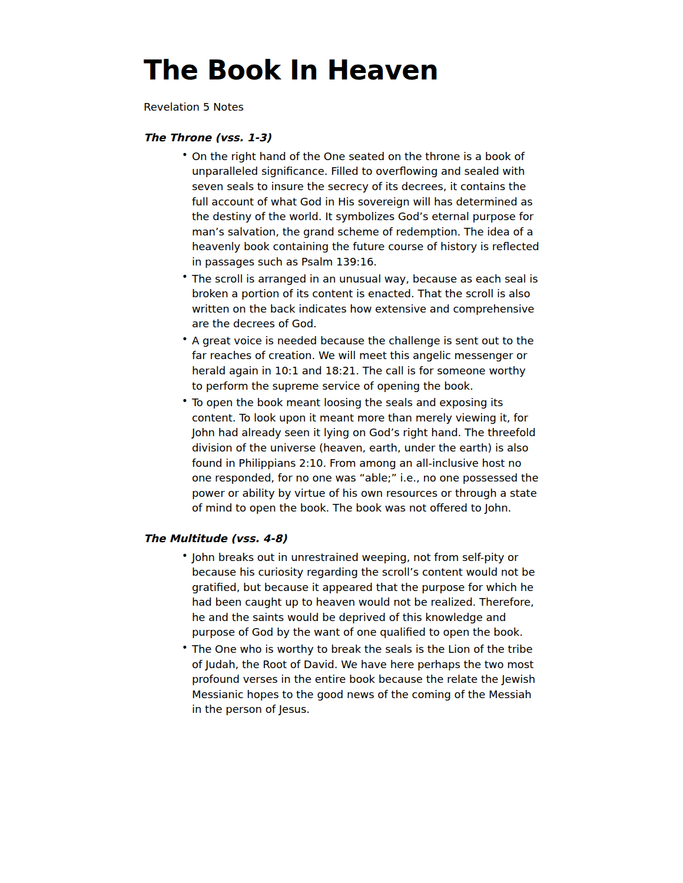The Book In Heaven
Revelation 5 Notes
The Throne (vss. 1-3)
On the right hand of the One seated on the throne is a book of unparalleled significance. Filled to overflowing and sealed with seven seals to insure the secrecy of its decrees, it contains the full account of what God in His sovereign will has determined as the destiny of the world. It symbolizes God’s eternal purpose for man’s salvation, the grand scheme of redemption. The idea of a heavenly book containing the future course of history is reflected in passages such as Psalm 139:16.
The scroll is arranged in an unusual way, because as each seal is broken a portion of its content is enacted. That the scroll is also written on the back indicates how extensive and comprehensive are the decrees of God.
A great voice is needed because the challenge is sent out to the far reaches of creation. We will meet this angelic messenger or herald again in 10:1 and 18:21. The call is for someone worthy to perform the supreme service of opening the book.
To open the book meant loosing the seals and exposing its content. To look upon it meant more than merely viewing it, for John had already seen it lying on God’s right hand. The threefold division of the universe (heaven, earth, under the earth) is also found in Philippians 2:10. From among an all-inclusive host no one responded, for no one was “able;” i.e., no one possessed the power or ability by virtue of his own resources or through a state of mind to open the book. The book was not offered to John.
The Multitude (vss. 4-8)
John breaks out in unrestrained weeping, not from self-pity or because his curiosity regarding the scroll’s content would not be gratified, but because it appeared that the purpose for which he had been caught up to heaven would not be realized. Therefore, he and the saints would be deprived of this knowledge and purpose of God by the want of one qualified to open the book.
The One who is worthy to break the seals is the Lion of the tribe of Judah, the Root of David. We have here perhaps the two most profound verses in the entire book because the relate the Jewish Messianic hopes to the good news of the coming of the Messiah in the person of Jesus.